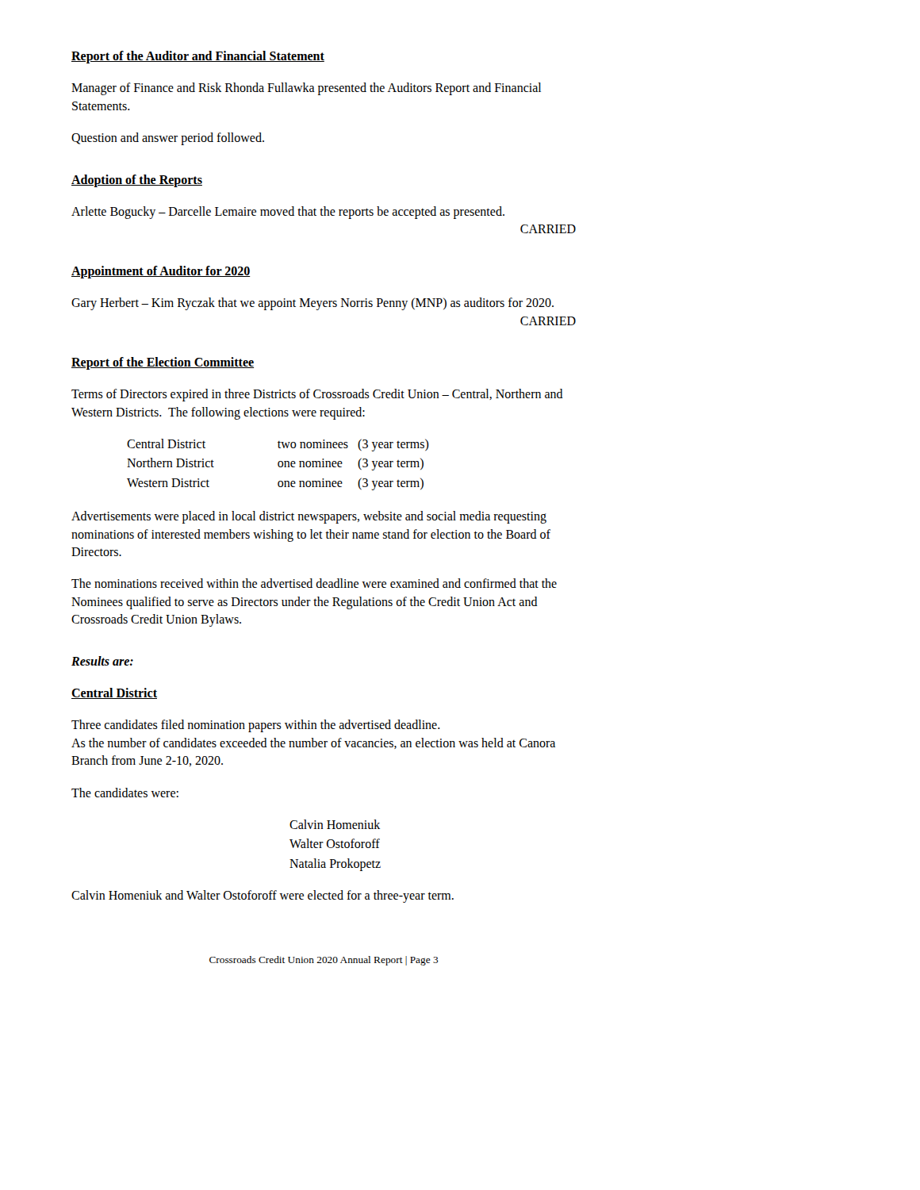Report of the Auditor and Financial Statement
Manager of Finance and Risk Rhonda Fullawka presented the Auditors Report and Financial Statements.
Question and answer period followed.
Adoption of the Reports
Arlette Bogucky – Darcelle Lemaire moved that the reports be accepted as presented.
CARRIED
Appointment of Auditor for 2020
Gary Herbert – Kim Ryczak that we appoint Meyers Norris Penny (MNP) as auditors for 2020.
CARRIED
Report of the Election Committee
Terms of Directors expired in three Districts of Crossroads Credit Union – Central, Northern and Western Districts. The following elections were required:
| Central District | two nominees | (3 year terms) |
| Northern District | one nominee | (3 year term) |
| Western District | one nominee | (3 year term) |
Advertisements were placed in local district newspapers, website and social media requesting nominations of interested members wishing to let their name stand for election to the Board of Directors.
The nominations received within the advertised deadline were examined and confirmed that the Nominees qualified to serve as Directors under the Regulations of the Credit Union Act and Crossroads Credit Union Bylaws.
Results are:
Central District
Three candidates filed nomination papers within the advertised deadline.
As the number of candidates exceeded the number of vacancies, an election was held at Canora Branch from June 2-10, 2020.
The candidates were:
Calvin Homeniuk
Walter Ostoforoff
Natalia Prokopetz
Calvin Homeniuk and Walter Ostoforoff were elected for a three-year term.
Crossroads Credit Union 2020 Annual Report | Page 3